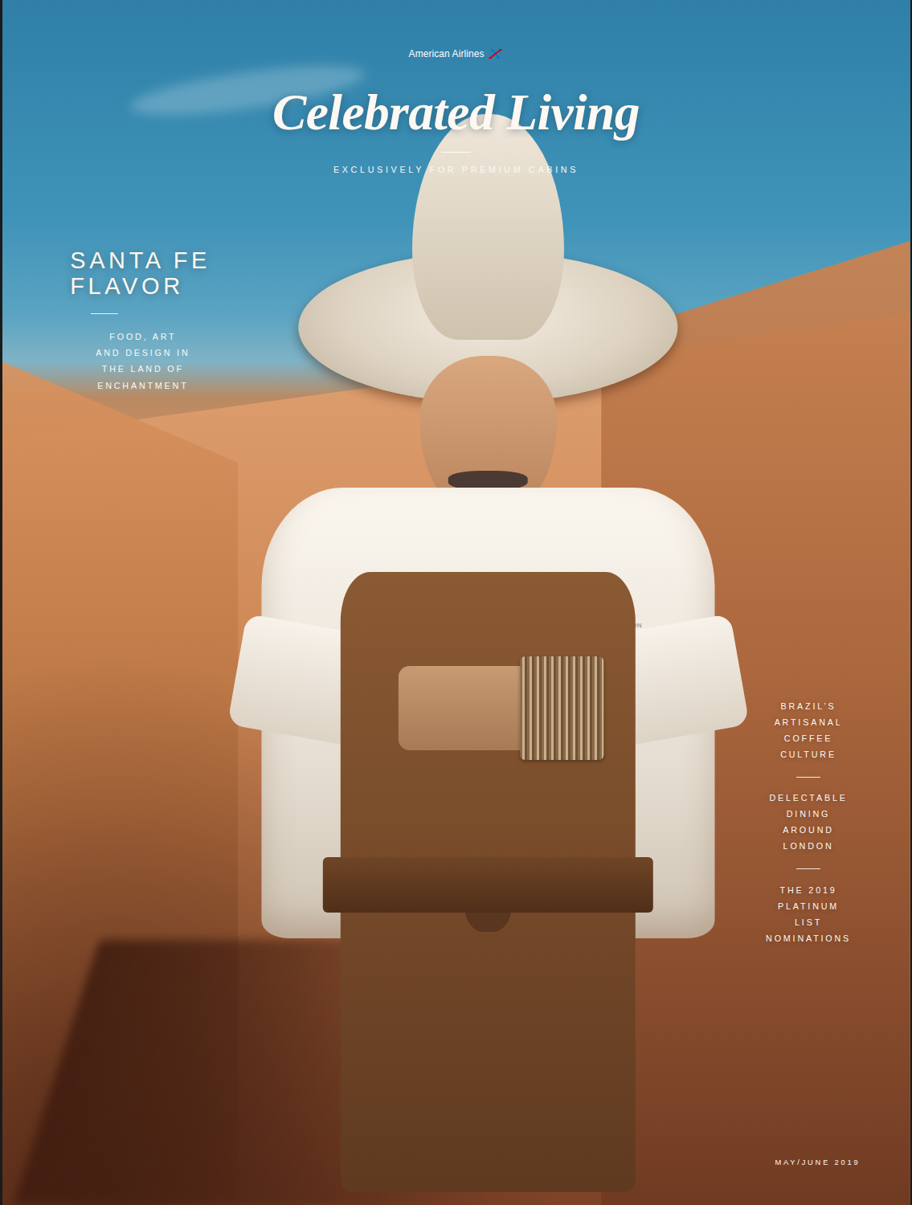ON
OLE
Chef Fernando
American Airlines
Celebrated Living
Exclusively for Premium Cabins
Santa Fe
Flavor
Food, art
and design in
the land of
enchantment
Brazil’s
artisanal
coffee
culture
Delectable
dining
around
London
The 2019
Platinum
List
Nominations
May/June 2019
Cover photograph: a chef wearing a wide-brimmed cowboy hat, white chef’s jacket and brown apron, arms crossed, standing before adobe walls.